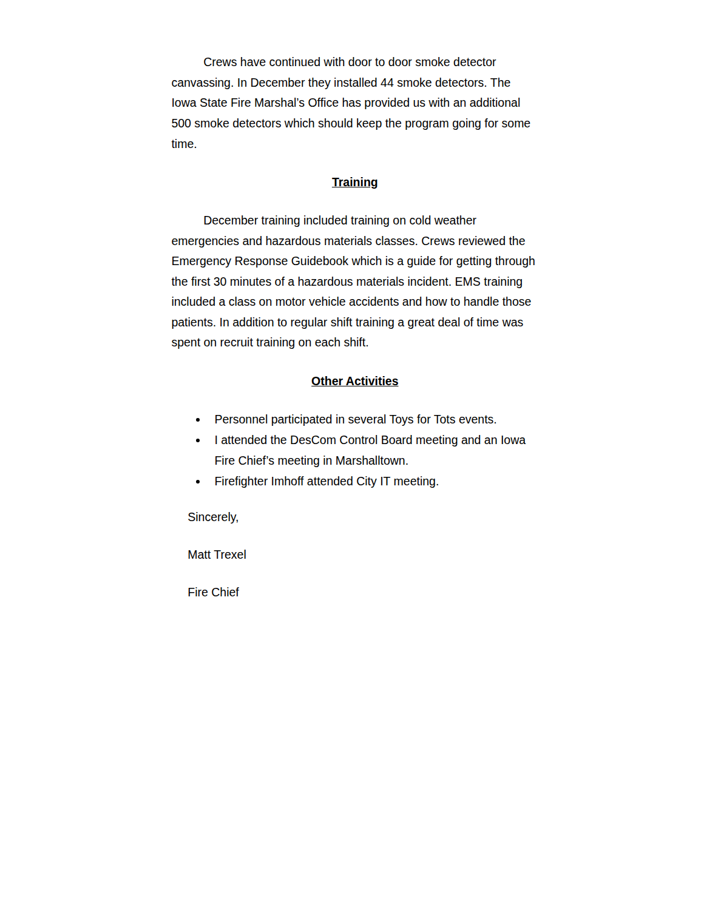Crews have continued with door to door smoke detector canvassing. In December they installed 44 smoke detectors. The Iowa State Fire Marshal’s Office has provided us with an additional 500 smoke detectors which should keep the program going for some time.
Training
December training included training on cold weather emergencies and hazardous materials classes. Crews reviewed the Emergency Response Guidebook which is a guide for getting through the first 30 minutes of a hazardous materials incident. EMS training included a class on motor vehicle accidents and how to handle those patients. In addition to regular shift training a great deal of time was spent on recruit training on each shift.
Other Activities
Personnel participated in several Toys for Tots events.
I attended the DesCom Control Board meeting and an Iowa Fire Chief’s meeting in Marshalltown.
Firefighter Imhoff attended City IT meeting.
Sincerely,
Matt Trexel
Fire Chief